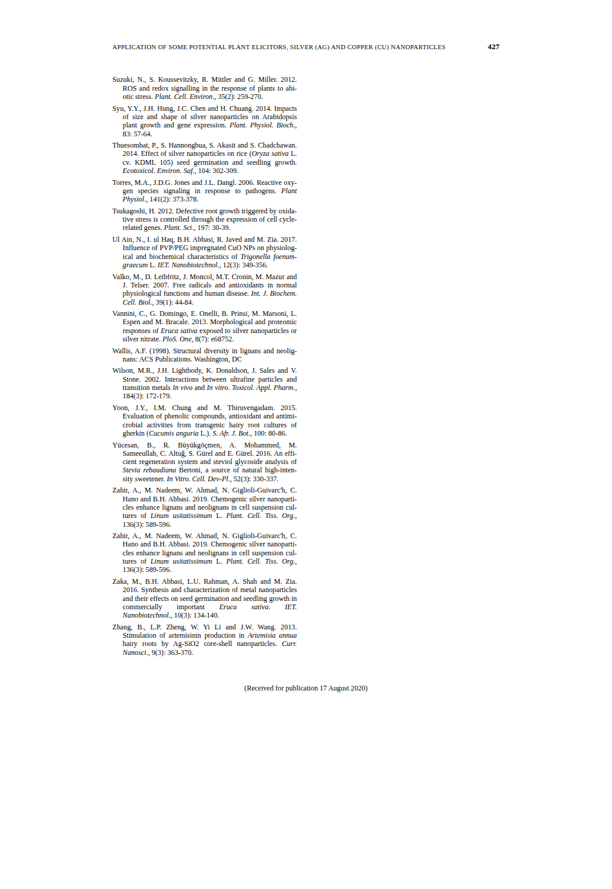Application of some potential plant elicitors, silver (Ag) and copper (Cu) nanoparticles 427
Suzuki, N., S. Koussevitzky, R. Mittler and G. Miller. 2012. ROS and redox signalling in the response of plants to abiotic stress. Plant. Cell. Environ., 35(2): 259-270.
Syu, Y.Y., J.H. Hung, J.C. Chen and H. Chuang. 2014. Impacts of size and shape of silver nanoparticles on Arabidopsis plant growth and gene expression. Plant. Physiol. Bioch., 83: 57-64.
Thuesombat, P., S. Hannongbua, S. Akasit and S. Chadchawan. 2014. Effect of silver nanoparticles on rice (Oryza sativa L. cv. KDML 105) seed germination and seedling growth. Ecotoxicol. Environ. Saf., 104: 302-309.
Torres, M.A., J.D.G. Jones and J.L. Dangl. 2006. Reactive oxygen species signaling in response to pathogens. Plant Physiol., 141(2): 373-378.
Tsukagoshi, H. 2012. Defective root growth triggered by oxidative stress is controlled through the expression of cell cycle-related genes. Plant. Sci., 197: 30-39.
Ul Ain, N., I. ul Haq, B.H. Abbasi, R. Javed and M. Zia. 2017. Influence of PVP/PEG impregnated CuO NPs on physiological and biochemical characteristics of Trigonella foenum-graecum L. IET. Nanobiotechnol., 12(3): 349-356.
Valko, M., D. Leibfritz, J. Moncol, M.T. Cronin, M. Mazur and J. Telser. 2007. Free radicals and antioxidants in normal physiological functions and human disease. Int. J. Biochem. Cell. Biol., 39(1): 44-84.
Vannini, C., G. Domingo, E. Onelli, B. Prinsi, M. Marsoni, L. Espen and M. Bracale. 2013. Morphological and proteomic responses of Eruca sativa exposed to silver nanoparticles or silver nitrate. PloS. One, 8(7): e68752.
Wallis, A.F. (1998). Structural diversity in lignans and neolignans: ACS Publications. Washington, DC
Wilson, M.R., J.H. Lightbody, K. Donaldson, J. Sales and V. Stone. 2002. Interactions between ultrafine particles and transition metals In vivo and In vitro. Toxicol. Appl. Pharm., 184(3): 172-179.
Yoon, J.Y., I.M. Chung and M. Thiruvengadam. 2015. Evaluation of phenolic compounds, antioxidant and antimicrobial activities from transgenic hairy root cultures of gherkin (Cucumis anguria L.). S. Afr. J. Bot., 100: 80-86.
Yücesan, B., R. Büyükgöçmen, A. Mohammed, M. Sameeullah, C. Altuğ, S. Gürel and E. Gürel. 2016. An efficient regeneration system and steviol glycoside analysis of Stevia rebaudiana Bertoni, a source of natural high-intensity sweetener. In Vitro. Cell. Dev-Pl., 52(3): 330-337.
Zahir, A., M. Nadeem, W. Ahmad, N. Giglioli-Guivarc'h, C. Hano and B.H. Abbasi. 2019. Chemogenic silver nanoparticles enhance lignans and neolignans in cell suspension cultures of Linum usitatissimum L. Plant. Cell. Tiss. Org., 136(3): 589-596.
Zahir, A., M. Nadeem, W. Ahmad, N. Giglioli-Guivarc'h, C. Hano and B.H. Abbasi. 2019. Chemogenic silver nanoparticles enhance lignans and neolignans in cell suspension cultures of Linum usitatissimum L. Plant. Cell. Tiss. Org., 136(3): 589-596.
Zaka, M., B.H. Abbasi, L.U. Rahman, A. Shah and M. Zia. 2016. Synthesis and characterization of metal nanoparticles and their effects on seed germination and seedling growth in commercially important Eruca sativa. IET. Nanobiotechnol., 10(3): 134-140.
Zhang, B., L.P. Zheng, W. Yi Li and J.W. Wang. 2013. Stimulation of artemisinin production in Artemisia annua hairy roots by Ag-SiO2 core-shell nanoparticles. Curr. Nanosci., 9(3): 363-370.
(Received for publication 17 August 2020)